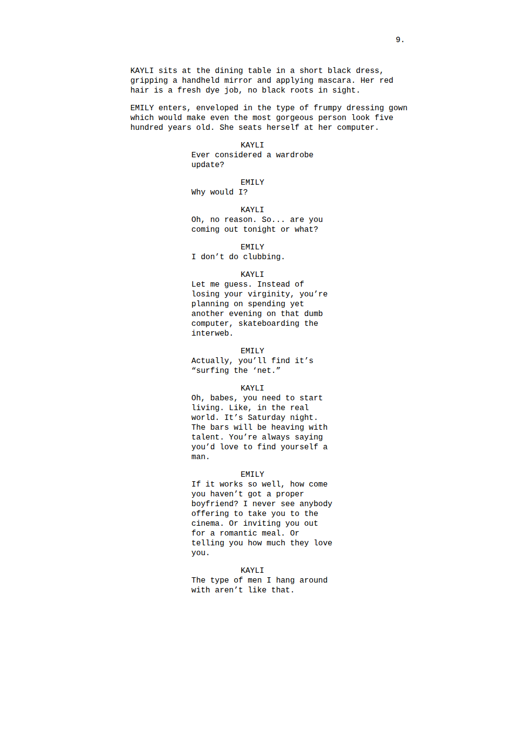9.
KAYLI sits at the dining table in a short black dress, gripping a handheld mirror and applying mascara. Her red hair is a fresh dye job, no black roots in sight.
EMILY enters, enveloped in the type of frumpy dressing gown which would make even the most gorgeous person look five hundred years old. She seats herself at her computer.
KAYLI
Ever considered a wardrobe update?
EMILY
Why would I?
KAYLI
Oh, no reason. So... are you coming out tonight or what?
EMILY
I don’t do clubbing.
KAYLI
Let me guess. Instead of losing your virginity, you’re planning on spending yet another evening on that dumb computer, skateboarding the interweb.
EMILY
Actually, you’ll find it’s “surfing the ‘net.”
KAYLI
Oh, babes, you need to start living. Like, in the real world. It’s Saturday night. The bars will be heaving with talent. You’re always saying you’d love to find yourself a man.
EMILY
If it works so well, how come you haven’t got a proper boyfriend? I never see anybody offering to take you to the cinema. Or inviting you out for a romantic meal. Or telling you how much they love you.
KAYLI
The type of men I hang around with aren’t like that.